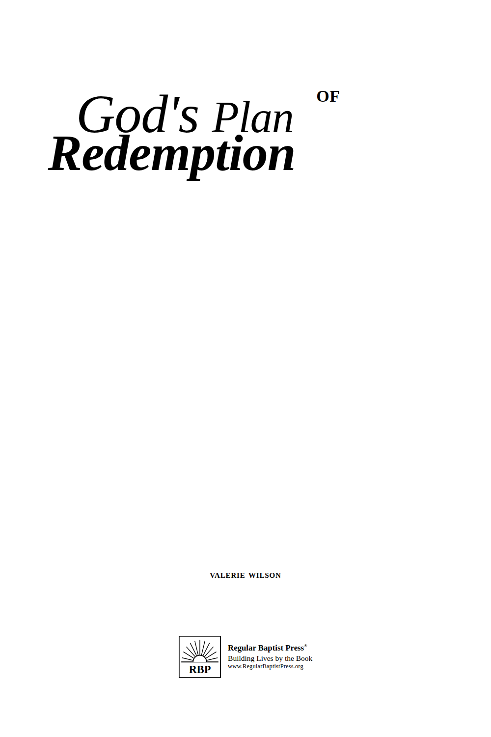God's Plan of Redemption
Valerie Wilson
RBP
Regular Baptist Press®
Building Lives by the Book
www.RegularBaptistPress.org